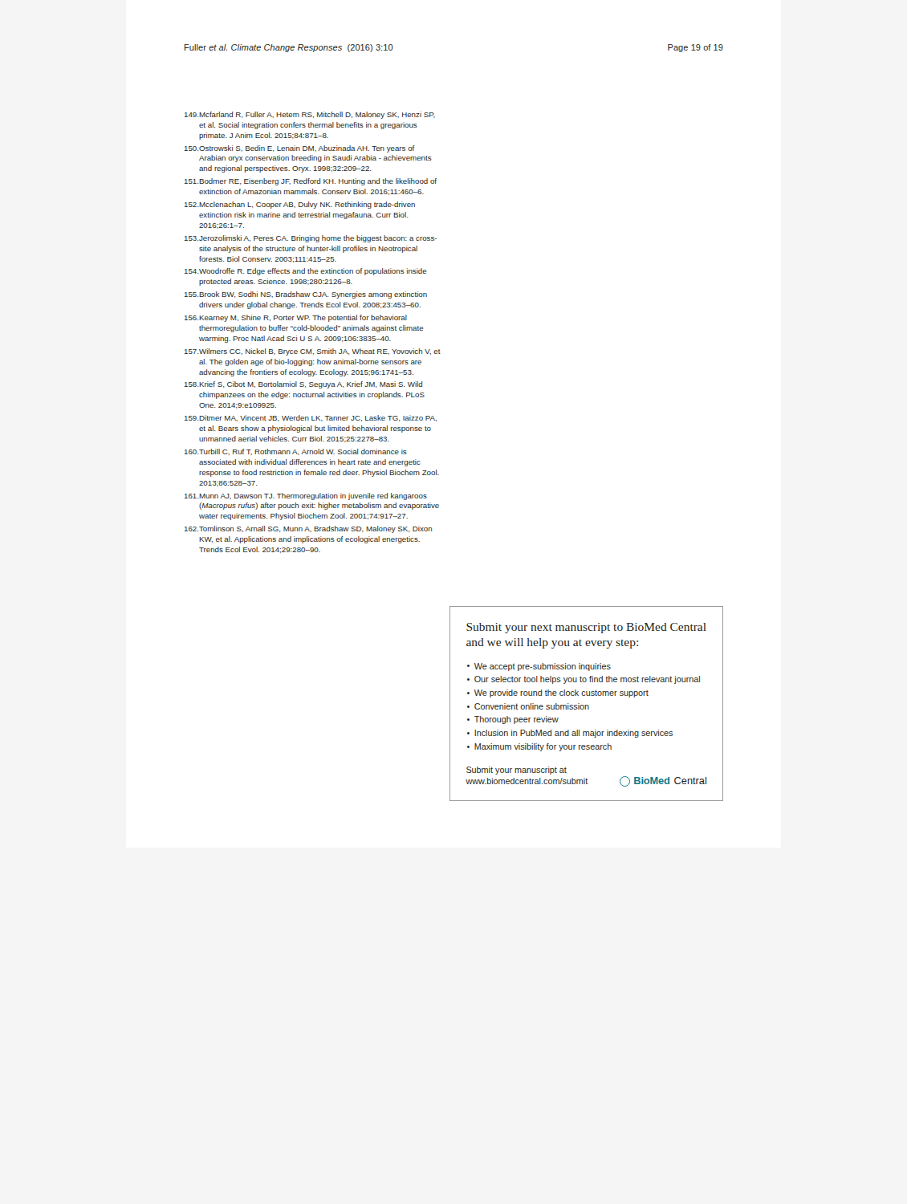Fuller et al. Climate Change Responses (2016) 3:10
Page 19 of 19
149. Mcfarland R, Fuller A, Hetem RS, Mitchell D, Maloney SK, Henzi SP, et al. Social integration confers thermal benefits in a gregarious primate. J Anim Ecol. 2015;84:871–8.
150. Ostrowski S, Bedin E, Lenain DM, Abuzinada AH. Ten years of Arabian oryx conservation breeding in Saudi Arabia - achievements and regional perspectives. Oryx. 1998;32:209–22.
151. Bodmer RE, Eisenberg JF, Redford KH. Hunting and the likelihood of extinction of Amazonian mammals. Conserv Biol. 2016;11:460–6.
152. Mcclenachan L, Cooper AB, Dulvy NK. Rethinking trade-driven extinction risk in marine and terrestrial megafauna. Curr Biol. 2016;26:1–7.
153. Jerozolimski A, Peres CA. Bringing home the biggest bacon: a cross-site analysis of the structure of hunter-kill profiles in Neotropical forests. Biol Conserv. 2003;111:415–25.
154. Woodroffe R. Edge effects and the extinction of populations inside protected areas. Science. 1998;280:2126–8.
155. Brook BW, Sodhi NS, Bradshaw CJA. Synergies among extinction drivers under global change. Trends Ecol Evol. 2008;23:453–60.
156. Kearney M, Shine R, Porter WP. The potential for behavioral thermoregulation to buffer “cold-blooded” animals against climate warming. Proc Natl Acad Sci U S A. 2009;106:3835–40.
157. Wilmers CC, Nickel B, Bryce CM, Smith JA, Wheat RE, Yovovich V, et al. The golden age of bio-logging: how animal-borne sensors are advancing the frontiers of ecology. Ecology. 2015;96:1741–53.
158. Krief S, Cibot M, Bortolamiol S, Seguya A, Krief JM, Masi S. Wild chimpanzees on the edge: nocturnal activities in croplands. PLoS One. 2014;9:e109925.
159. Ditmer MA, Vincent JB, Werden LK, Tanner JC, Laske TG, Iaizzo PA, et al. Bears show a physiological but limited behavioral response to unmanned aerial vehicles. Curr Biol. 2015;25:2278–83.
160. Turbill C, Ruf T, Rothmann A, Arnold W. Social dominance is associated with individual differences in heart rate and energetic response to food restriction in female red deer. Physiol Biochem Zool. 2013;86:528–37.
161. Munn AJ, Dawson TJ. Thermoregulation in juvenile red kangaroos (Macropus rufus) after pouch exit: higher metabolism and evaporative water requirements. Physiol Biochem Zool. 2001;74:917–27.
162. Tomlinson S, Arnall SG, Munn A, Bradshaw SD, Maloney SK, Dixon KW, et al. Applications and implications of ecological energetics. Trends Ecol Evol. 2014;29:280–90.
Submit your next manuscript to BioMed Central
and we will help you at every step:
We accept pre-submission inquiries
Our selector tool helps you to find the most relevant journal
We provide round the clock customer support
Convenient online submission
Thorough peer review
Inclusion in PubMed and all major indexing services
Maximum visibility for your research
Submit your manuscript at
www.biomedcentral.com/submit
BioMed Central